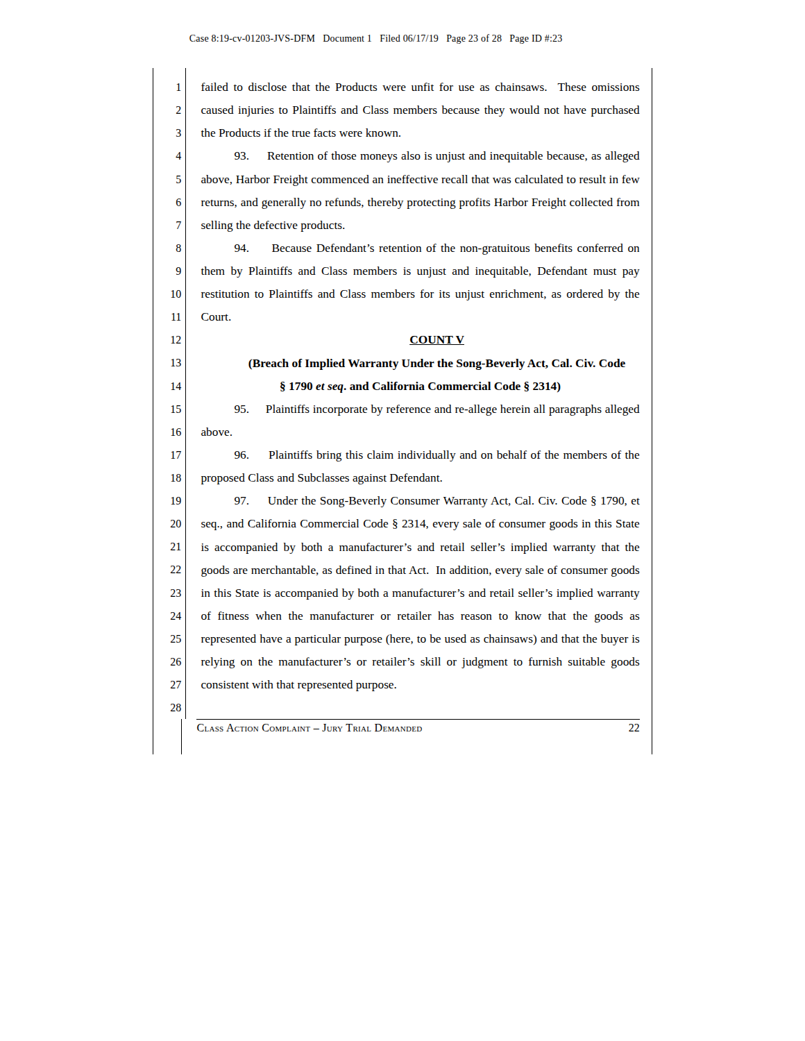Case 8:19-cv-01203-JVS-DFM Document 1 Filed 06/17/19 Page 23 of 28 Page ID #:23
1
2
3
4
5
6
7
8
9
10
11
12
13
14
15
16
17
18
19
20
21
22
23
24
25
26
27
28
failed to disclose that the Products were unfit for use as chainsaws. These omissions caused injuries to Plaintiffs and Class members because they would not have purchased the Products if the true facts were known.
93. Retention of those moneys also is unjust and inequitable because, as alleged above, Harbor Freight commenced an ineffective recall that was calculated to result in few returns, and generally no refunds, thereby protecting profits Harbor Freight collected from selling the defective products.
94. Because Defendant’s retention of the non-gratuitous benefits conferred on them by Plaintiffs and Class members is unjust and inequitable, Defendant must pay restitution to Plaintiffs and Class members for its unjust enrichment, as ordered by the Court.
COUNT V
(Breach of Implied Warranty Under the Song-Beverly Act, Cal. Civ. Code
§ 1790 et seq. and California Commercial Code § 2314)
95. Plaintiffs incorporate by reference and re-allege herein all paragraphs alleged above.
96. Plaintiffs bring this claim individually and on behalf of the members of the proposed Class and Subclasses against Defendant.
97. Under the Song-Beverly Consumer Warranty Act, Cal. Civ. Code § 1790, et seq., and California Commercial Code § 2314, every sale of consumer goods in this State is accompanied by both a manufacturer’s and retail seller’s implied warranty that the goods are merchantable, as defined in that Act. In addition, every sale of consumer goods in this State is accompanied by both a manufacturer’s and retail seller’s implied warranty of fitness when the manufacturer or retailer has reason to know that the goods as represented have a particular purpose (here, to be used as chainsaws) and that the buyer is relying on the manufacturer’s or retailer’s skill or judgment to furnish suitable goods consistent with that represented purpose.
Class Action Complaint – Jury Trial Demanded 22